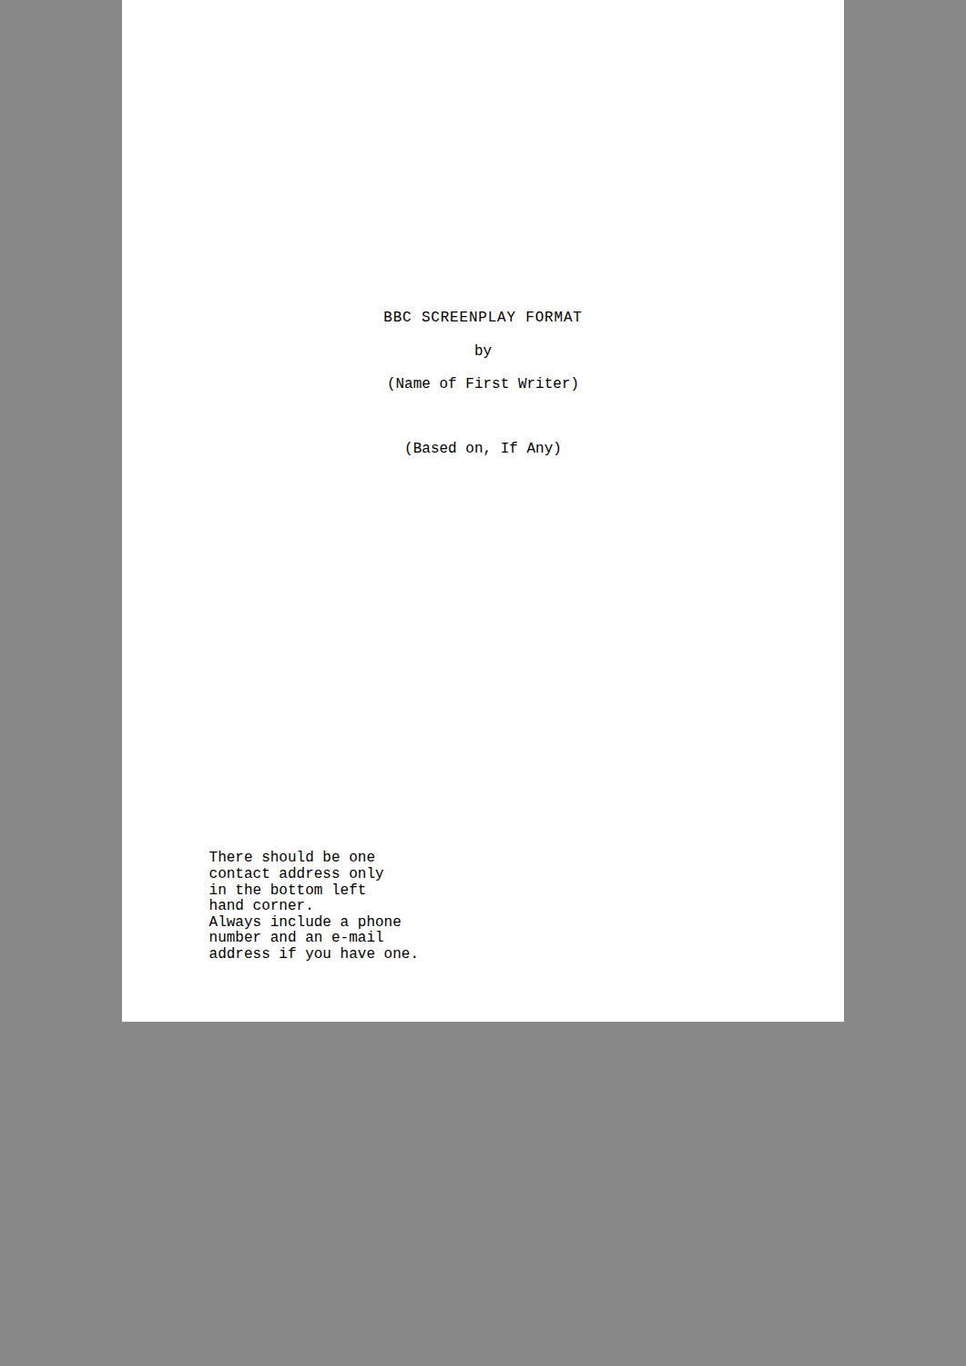BBC SCREENPLAY FORMAT
by
(Name of First Writer)
(Based on, If Any)
There should be one contact address only in the bottom left hand corner. Always include a phone number and an e-mail address if you have one.